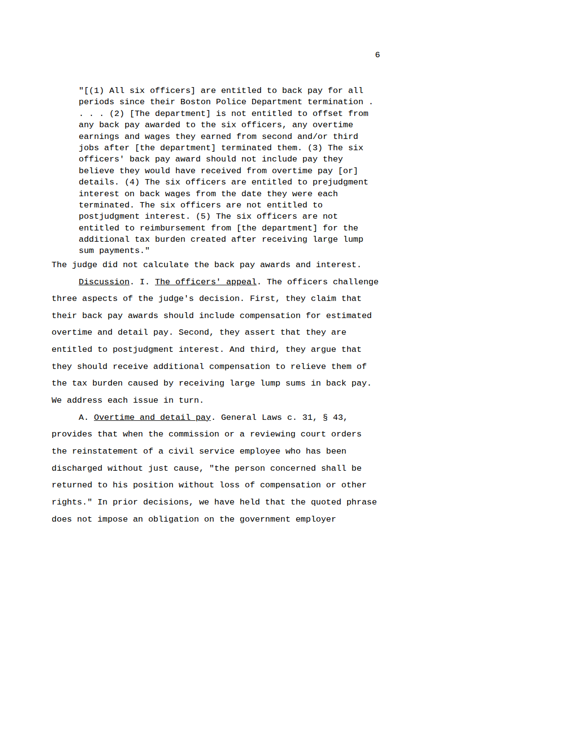6
"[(1) All six officers] are entitled to back pay for all periods since their Boston Police Department termination . . . . (2) [The department] is not entitled to offset from any back pay awarded to the six officers, any overtime earnings and wages they earned from second and/or third jobs after [the department] terminated them. (3) The six officers' back pay award should not include pay they believe they would have received from overtime pay [or] details. (4) The six officers are entitled to prejudgment interest on back wages from the date they were each terminated. The six officers are not entitled to postjudgment interest. (5) The six officers are not entitled to reimbursement from [the department] for the additional tax burden created after receiving large lump sum payments."
The judge did not calculate the back pay awards and interest.
Discussion. I. The officers' appeal. The officers challenge three aspects of the judge's decision. First, they claim that their back pay awards should include compensation for estimated overtime and detail pay. Second, they assert that they are entitled to postjudgment interest. And third, they argue that they should receive additional compensation to relieve them of the tax burden caused by receiving large lump sums in back pay. We address each issue in turn.
A. Overtime and detail pay. General Laws c. 31, § 43, provides that when the commission or a reviewing court orders the reinstatement of a civil service employee who has been discharged without just cause, "the person concerned shall be returned to his position without loss of compensation or other rights." In prior decisions, we have held that the quoted phrase does not impose an obligation on the government employer